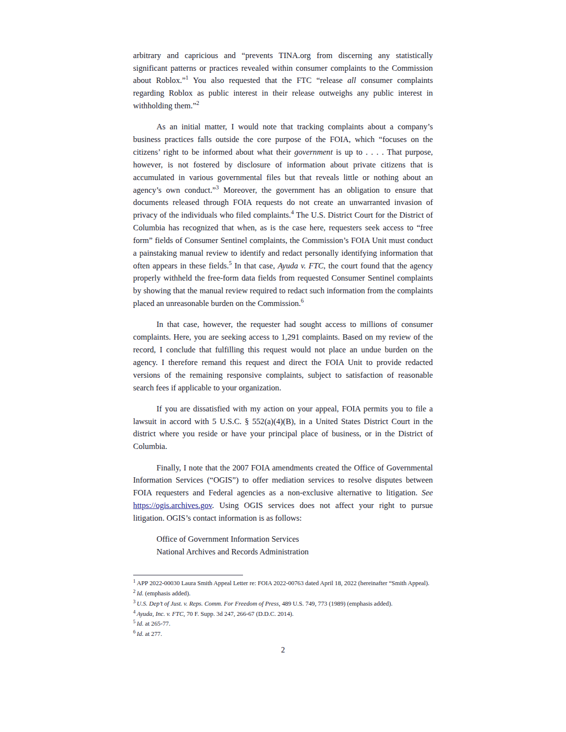arbitrary and capricious and “prevents TINA.org from discerning any statistically significant patterns or practices revealed within consumer complaints to the Commission about Roblox.”1 You also requested that the FTC “release all consumer complaints regarding Roblox as public interest in their release outweighs any public interest in withholding them.”2
As an initial matter, I would note that tracking complaints about a company’s business practices falls outside the core purpose of the FOIA, which “focuses on the citizens’ right to be informed about what their government is up to . . . . That purpose, however, is not fostered by disclosure of information about private citizens that is accumulated in various governmental files but that reveals little or nothing about an agency’s own conduct.”3 Moreover, the government has an obligation to ensure that documents released through FOIA requests do not create an unwarranted invasion of privacy of the individuals who filed complaints.4 The U.S. District Court for the District of Columbia has recognized that when, as is the case here, requesters seek access to “free form” fields of Consumer Sentinel complaints, the Commission’s FOIA Unit must conduct a painstaking manual review to identify and redact personally identifying information that often appears in these fields.5 In that case, Ayuda v. FTC, the court found that the agency properly withheld the free-form data fields from requested Consumer Sentinel complaints by showing that the manual review required to redact such information from the complaints placed an unreasonable burden on the Commission.6
In that case, however, the requester had sought access to millions of consumer complaints. Here, you are seeking access to 1,291 complaints. Based on my review of the record, I conclude that fulfilling this request would not place an undue burden on the agency. I therefore remand this request and direct the FOIA Unit to provide redacted versions of the remaining responsive complaints, subject to satisfaction of reasonable search fees if applicable to your organization.
If you are dissatisfied with my action on your appeal, FOIA permits you to file a lawsuit in accord with 5 U.S.C. § 552(a)(4)(B), in a United States District Court in the district where you reside or have your principal place of business, or in the District of Columbia.
Finally, I note that the 2007 FOIA amendments created the Office of Governmental Information Services (“OGIS”) to offer mediation services to resolve disputes between FOIA requesters and Federal agencies as a non-exclusive alternative to litigation. See https://ogis.archives.gov. Using OGIS services does not affect your right to pursue litigation. OGIS’s contact information is as follows:
Office of Government Information Services
National Archives and Records Administration
1 APP 2022-00030 Laura Smith Appeal Letter re: FOIA 2022-00763 dated April 18, 2022 (hereinafter “Smith Appeal).
2 Id. (emphasis added).
3 U.S. Dep’t of Just. v. Reps. Comm. For Freedom of Press, 489 U.S. 749, 773 (1989) (emphasis added).
4 Ayuda, Inc. v. FTC, 70 F. Supp. 3d 247, 266-67 (D.D.C. 2014).
5 Id. at 265-77.
6 Id. at 277.
2